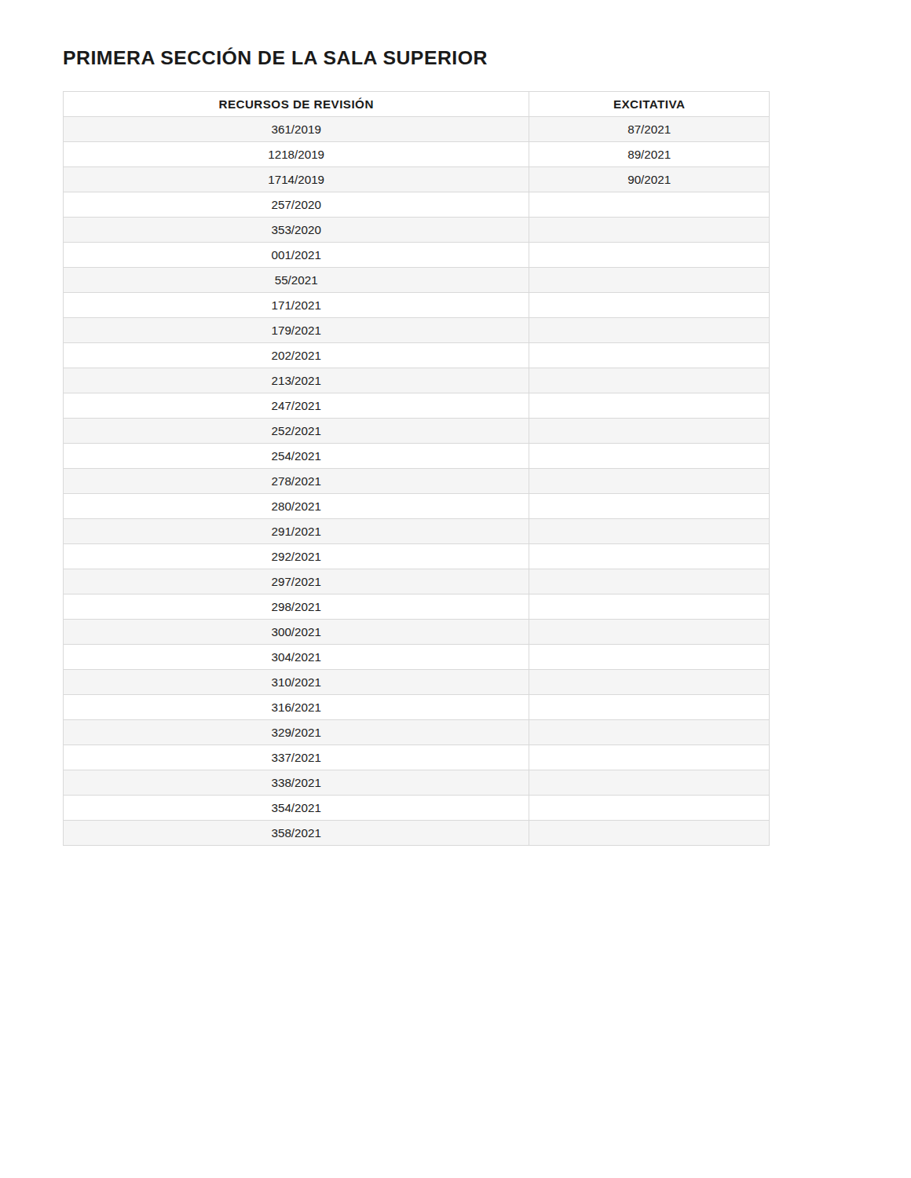PRIMERA SECCIÓN DE LA SALA SUPERIOR
| RECURSOS DE REVISIÓN | EXCITATIVA |
| --- | --- |
| 361/2019 | 87/2021 |
| 1218/2019 | 89/2021 |
| 1714/2019 | 90/2021 |
| 257/2020 | |
| 353/2020 | |
| 001/2021 | |
| 55/2021 | |
| 171/2021 | |
| 179/2021 | |
| 202/2021 | |
| 213/2021 | |
| 247/2021 | |
| 252/2021 | |
| 254/2021 | |
| 278/2021 | |
| 280/2021 | |
| 291/2021 | |
| 292/2021 | |
| 297/2021 | |
| 298/2021 | |
| 300/2021 | |
| 304/2021 | |
| 310/2021 | |
| 316/2021 | |
| 329/2021 | |
| 337/2021 | |
| 338/2021 | |
| 354/2021 | |
| 358/2021 | |